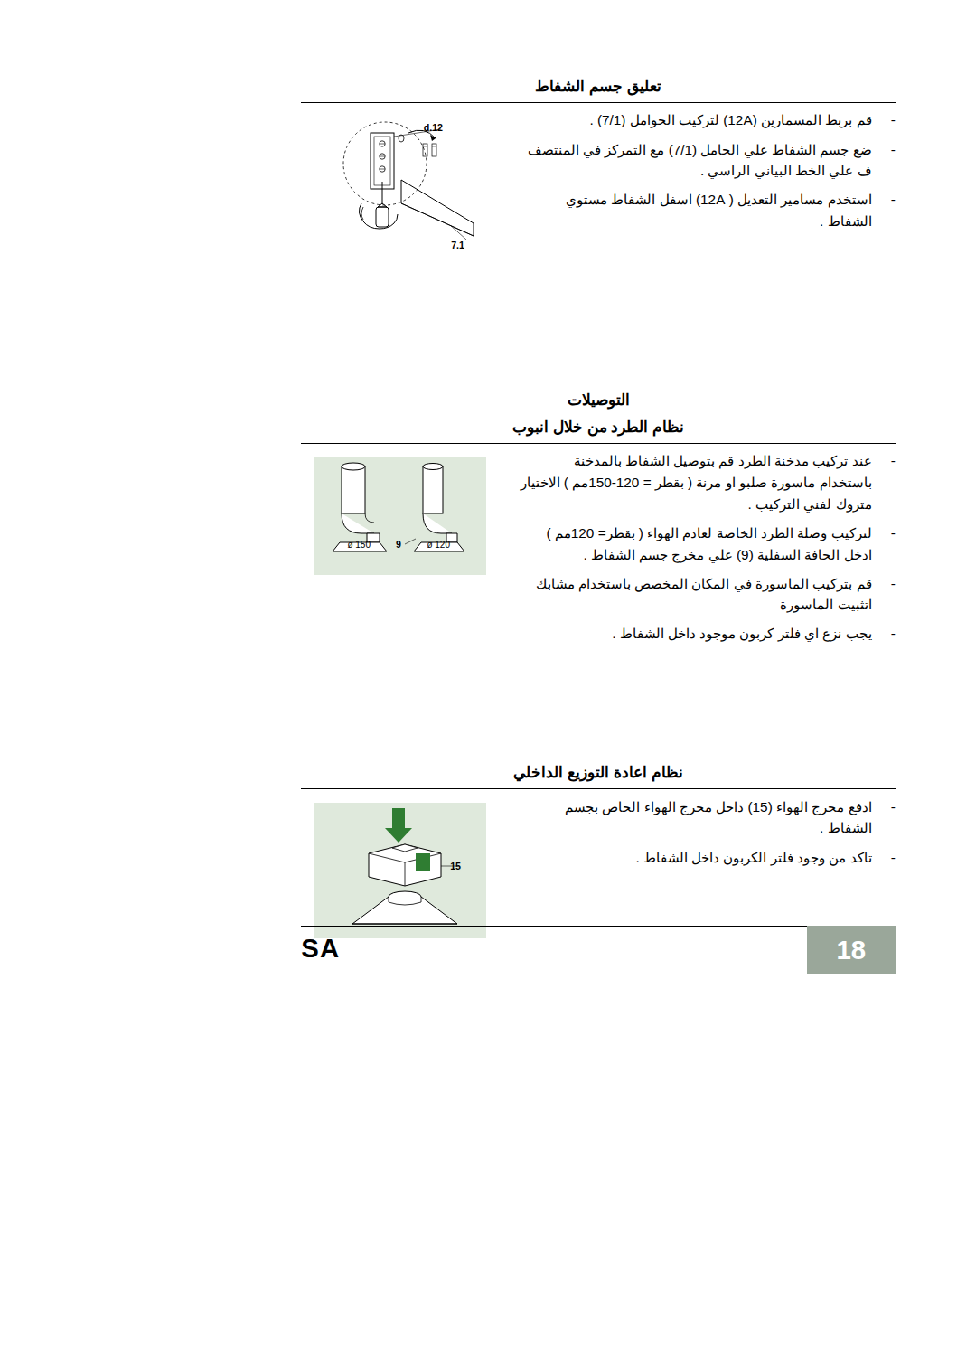تعليق جسم الشفاط
قم بربط المسمارين (12A) لتركيب الحوامل (7/1) .
ضع جسم الشفاط علي الحامل (7/1) مع التمركز في المنتصف ف علي الخط البياني الراسي .
استخدم مسامير التعديل ( 12A) اسفل الشفاط مستوي الشفاط .
12.d 7.1
التوصيلات
نظام الطرد من خلال انبوب
عند تركيب مدخنة الطرد قم بتوصيل الشفاط بالمدخنة باستخدام ماسورة صلبو او مرنة ( بقطر = 120-150مم ) الاختيار متروك لفني التركيب .
لتركيب وصلة الطرد الخاصة لعادم الهواء ( بقطر= 120مم ) ادخل الحافة السفلية (9) علي مخرج جسم الشفاط .
قم بتركيب الماسورة في المكان المخصص باستخدام مشابك اتثبيت الماسورة
يجب نزع اي فلتر كربون موجود داخل الشفاط .
ø 150 ø 120 9
نظام اعادة التوزيع الداخلي
ادفع مخرج الهواء (15) داخل مخرج الهواء الخاص بجسم الشفاط .
تاكد من وجود فلتر الكربون داخل الشفاط .
15
SA
18